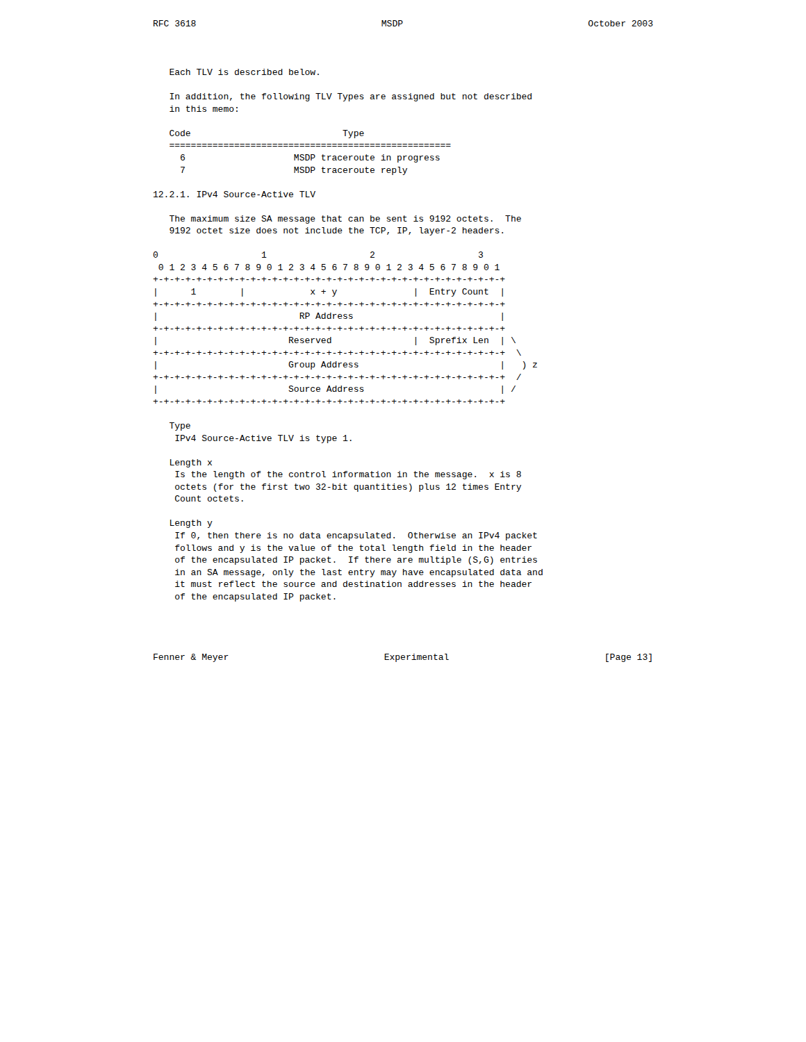RFC 3618 MSDP October 2003
   Each TLV is described below.

   In addition, the following TLV Types are assigned but not described
   in this memo:

   Code                            Type
   ====================================================
     6                    MSDP traceroute in progress
     7                    MSDP traceroute reply
12.2.1. IPv4 Source-Active TLV
   The maximum size SA message that can be sent is 9192 octets.  The
   9192 octet size does not include the TCP, IP, layer-2 headers.

0                   1                   2                   3
 0 1 2 3 4 5 6 7 8 9 0 1 2 3 4 5 6 7 8 9 0 1 2 3 4 5 6 7 8 9 0 1
+-+-+-+-+-+-+-+-+-+-+-+-+-+-+-+-+-+-+-+-+-+-+-+-+-+-+-+-+-+-+-+-+
|      1        |            x + y              |  Entry Count  |
+-+-+-+-+-+-+-+-+-+-+-+-+-+-+-+-+-+-+-+-+-+-+-+-+-+-+-+-+-+-+-+-+
|                          RP Address                           |
+-+-+-+-+-+-+-+-+-+-+-+-+-+-+-+-+-+-+-+-+-+-+-+-+-+-+-+-+-+-+-+-+
|                        Reserved               |  Sprefix Len  | \
+-+-+-+-+-+-+-+-+-+-+-+-+-+-+-+-+-+-+-+-+-+-+-+-+-+-+-+-+-+-+-+-+  \
|                        Group Address                          |   ) z
+-+-+-+-+-+-+-+-+-+-+-+-+-+-+-+-+-+-+-+-+-+-+-+-+-+-+-+-+-+-+-+-+  /
|                        Source Address                         | /
+-+-+-+-+-+-+-+-+-+-+-+-+-+-+-+-+-+-+-+-+-+-+-+-+-+-+-+-+-+-+-+-+

   Type
    IPv4 Source-Active TLV is type 1.

   Length x
    Is the length of the control information in the message.  x is 8
    octets (for the first two 32-bit quantities) plus 12 times Entry
    Count octets.

   Length y
    If 0, then there is no data encapsulated.  Otherwise an IPv4 packet
    follows and y is the value of the total length field in the header
    of the encapsulated IP packet.  If there are multiple (S,G) entries
    in an SA message, only the last entry may have encapsulated data and
    it must reflect the source and destination addresses in the header
    of the encapsulated IP packet.
Fenner & Meyer Experimental [Page 13]